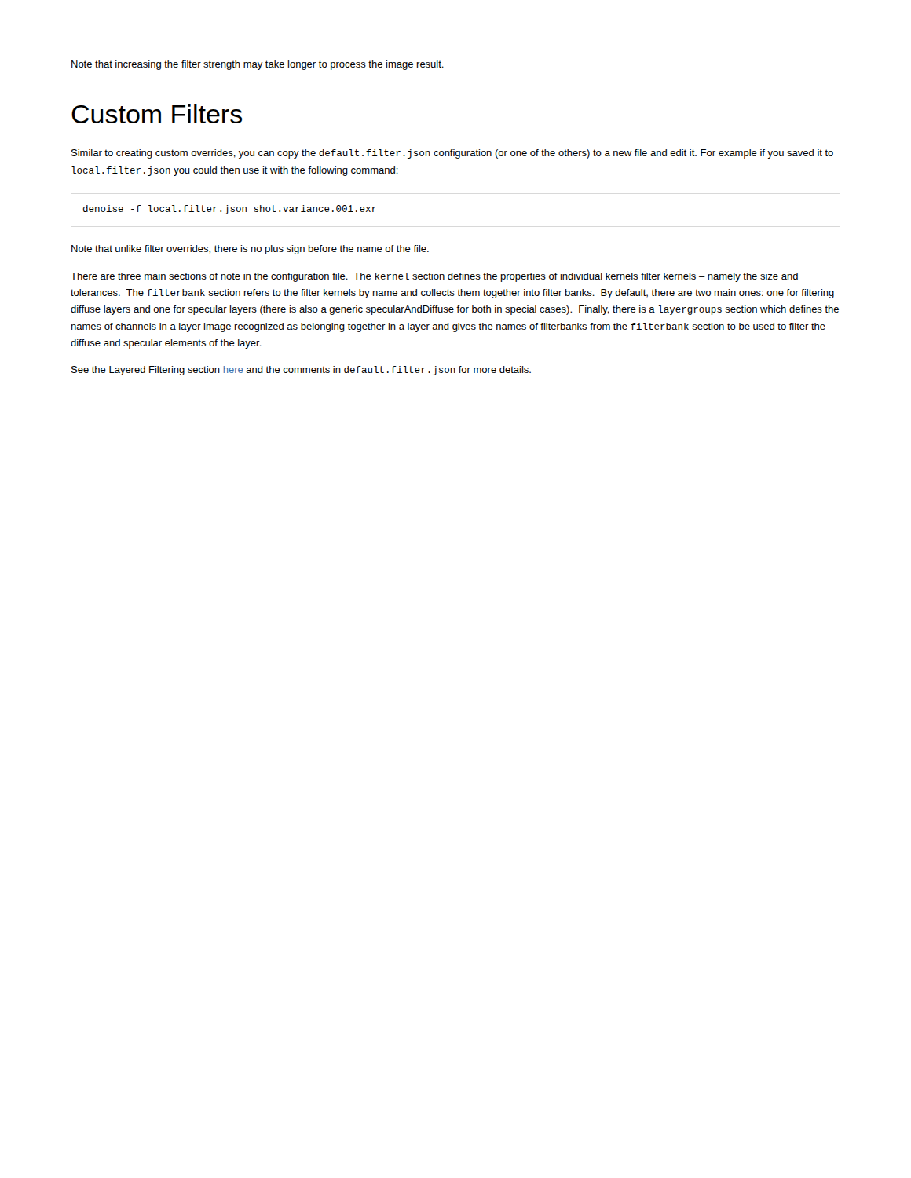Note that increasing the filter strength may take longer to process the image result.
Custom Filters
Similar to creating custom overrides, you can copy the default.filter.json configuration (or one of the others) to a new file and edit it. For example if you saved it to local.filter.json you could then use it with the following command:
denoise -f local.filter.json shot.variance.001.exr
Note that unlike filter overrides, there is no plus sign before the name of the file.
There are three main sections of note in the configuration file. The kernel section defines the properties of individual kernels filter kernels – namely the size and tolerances. The filterbank section refers to the filter kernels by name and collects them together into filter banks. By default, there are two main ones: one for filtering diffuse layers and one for specular layers (there is also a generic specularAndDiffuse for both in special cases). Finally, there is a layergroups section which defines the names of channels in a layer image recognized as belonging together in a layer and gives the names of filterbanks from the filterbank section to be used to filter the diffuse and specular elements of the layer.
See the Layered Filtering section here and the comments in default.filter.json for more details.